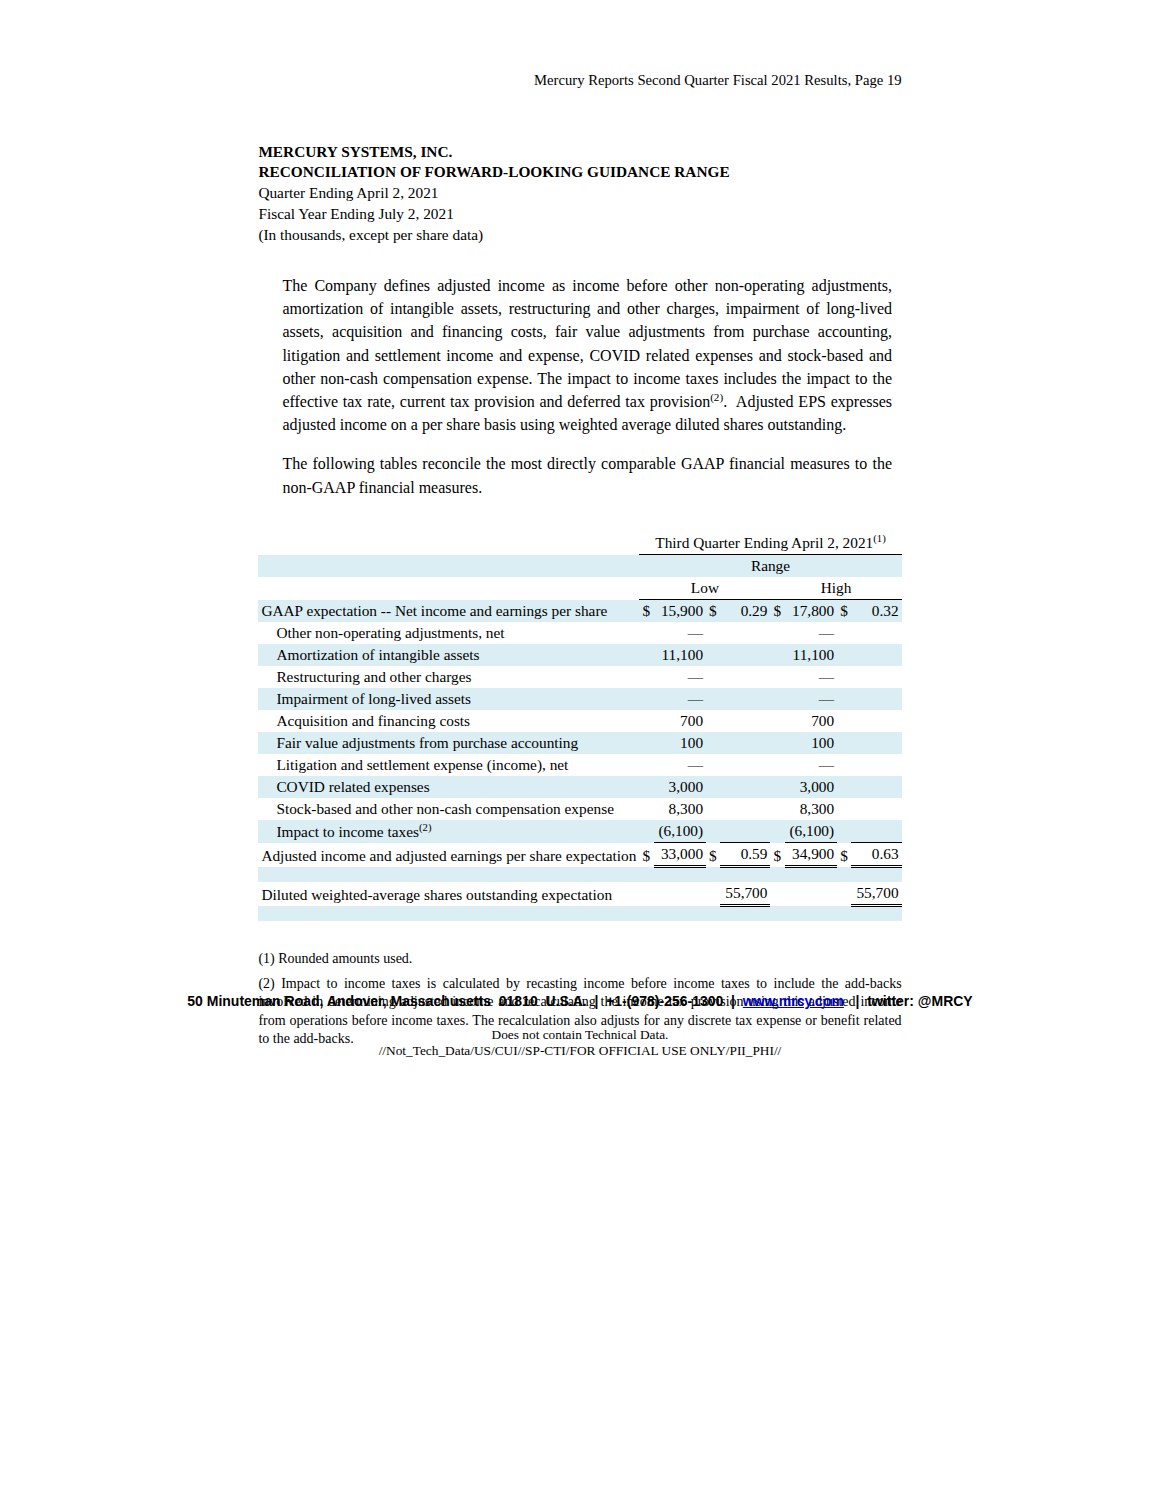Mercury Reports Second Quarter Fiscal 2021 Results, Page 19
MERCURY SYSTEMS, INC.
RECONCILIATION OF FORWARD-LOOKING GUIDANCE RANGE
Quarter Ending April 2, 2021
Fiscal Year Ending July 2, 2021
(In thousands, except per share data)
The Company defines adjusted income as income before other non-operating adjustments, amortization of intangible assets, restructuring and other charges, impairment of long-lived assets, acquisition and financing costs, fair value adjustments from purchase accounting, litigation and settlement income and expense, COVID related expenses and stock-based and other non-cash compensation expense. The impact to income taxes includes the impact to the effective tax rate, current tax provision and deferred tax provision(2). Adjusted EPS expresses adjusted income on a per share basis using weighted average diluted shares outstanding.
The following tables reconcile the most directly comparable GAAP financial measures to the non-GAAP financial measures.
| | Third Quarter Ending April 2, 2021 (1) |
| | Range |
| | Low | High |
| GAAP expectation -- Net income and earnings per share | $ | 15,900 | $ | 0.29 | $ | 17,800 | $ | 0.32 |
| Other non-operating adjustments, net | | — | | | | — | | |
| Amortization of intangible assets | | 11,100 | | | | 11,100 | | |
| Restructuring and other charges | | — | | | | — | | |
| Impairment of long-lived assets | | — | | | | — | | |
| Acquisition and financing costs | | 700 | | | | 700 | | |
| Fair value adjustments from purchase accounting | | 100 | | | | 100 | | |
| Litigation and settlement expense (income), net | | — | | | | — | | |
| COVID related expenses | | 3,000 | | | | 3,000 | | |
| Stock-based and other non-cash compensation expense | | 8,300 | | | | 8,300 | | |
| Impact to income taxes (2) | | (6,100) | | | | (6,100) | | |
| Adjusted income and adjusted earnings per share expectation | $ | 33,000 | $ | 0.59 | $ | 34,900 | $ | 0.63 |
| Diluted weighted-average shares outstanding expectation | | | | 55,700 | | | | 55,700 |
(1) Rounded amounts used.
(2) Impact to income taxes is calculated by recasting income before income taxes to include the add-backs involved in determining adjusted income and recalculating the income tax provision using this adjusted income from operations before income taxes. The recalculation also adjusts for any discrete tax expense or benefit related to the add-backs.
50 Minuteman Road, Andover, Massachusetts 01810 U.S.A. | +1-(978)-256-1300 | www.mrcy.com | twitter: @MRCY
Does not contain Technical Data.
//Not_Tech_Data/US/CUI//SP-CTI/FOR OFFICIAL USE ONLY/PII_PHI//